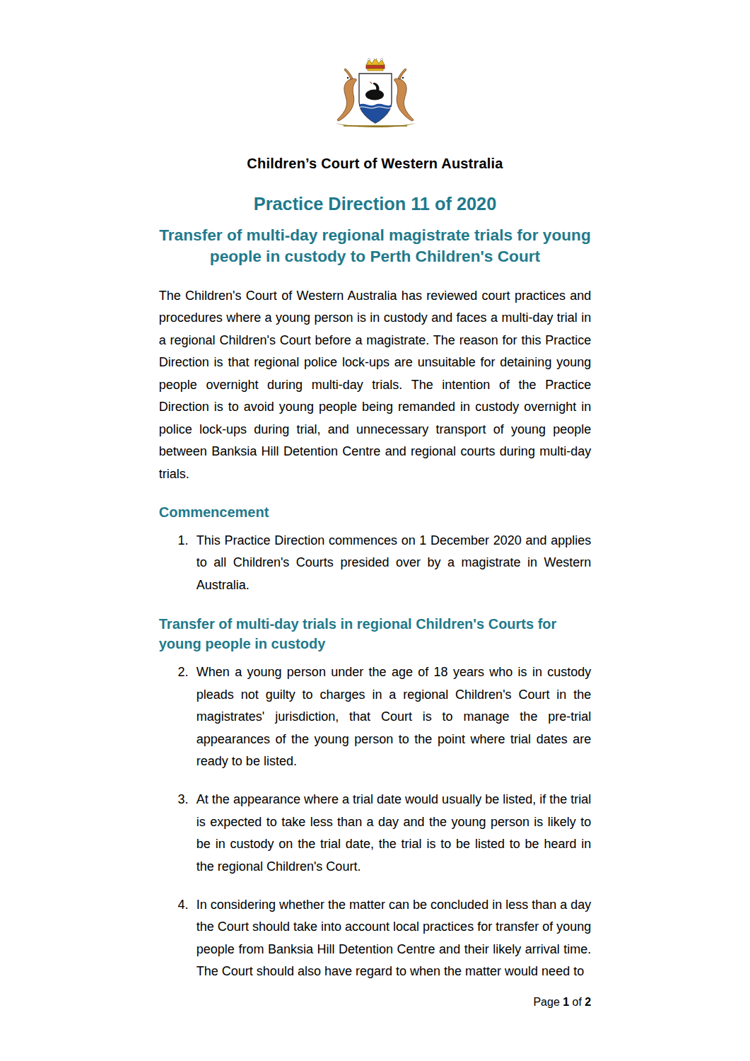Children’s Court of Western Australia
Practice Direction 11 of 2020
Transfer of multi-day regional magistrate trials for young people in custody to Perth Children's Court
The Children's Court of Western Australia has reviewed court practices and procedures where a young person is in custody and faces a multi-day trial in a regional Children's Court before a magistrate. The reason for this Practice Direction is that regional police lock-ups are unsuitable for detaining young people overnight during multi-day trials. The intention of the Practice Direction is to avoid young people being remanded in custody overnight in police lock-ups during trial, and unnecessary transport of young people between Banksia Hill Detention Centre and regional courts during multi-day trials.
Commencement
This Practice Direction commences on 1 December 2020 and applies to all Children's Courts presided over by a magistrate in Western Australia.
Transfer of multi-day trials in regional Children's Courts for young people in custody
When a young person under the age of 18 years who is in custody pleads not guilty to charges in a regional Children's Court in the magistrates' jurisdiction, that Court is to manage the pre-trial appearances of the young person to the point where trial dates are ready to be listed.
At the appearance where a trial date would usually be listed, if the trial is expected to take less than a day and the young person is likely to be in custody on the trial date, the trial is to be listed to be heard in the regional Children's Court.
In considering whether the matter can be concluded in less than a day the Court should take into account local practices for transfer of young people from Banksia Hill Detention Centre and their likely arrival time. The Court should also have regard to when the matter would need to
Page 1 of 2